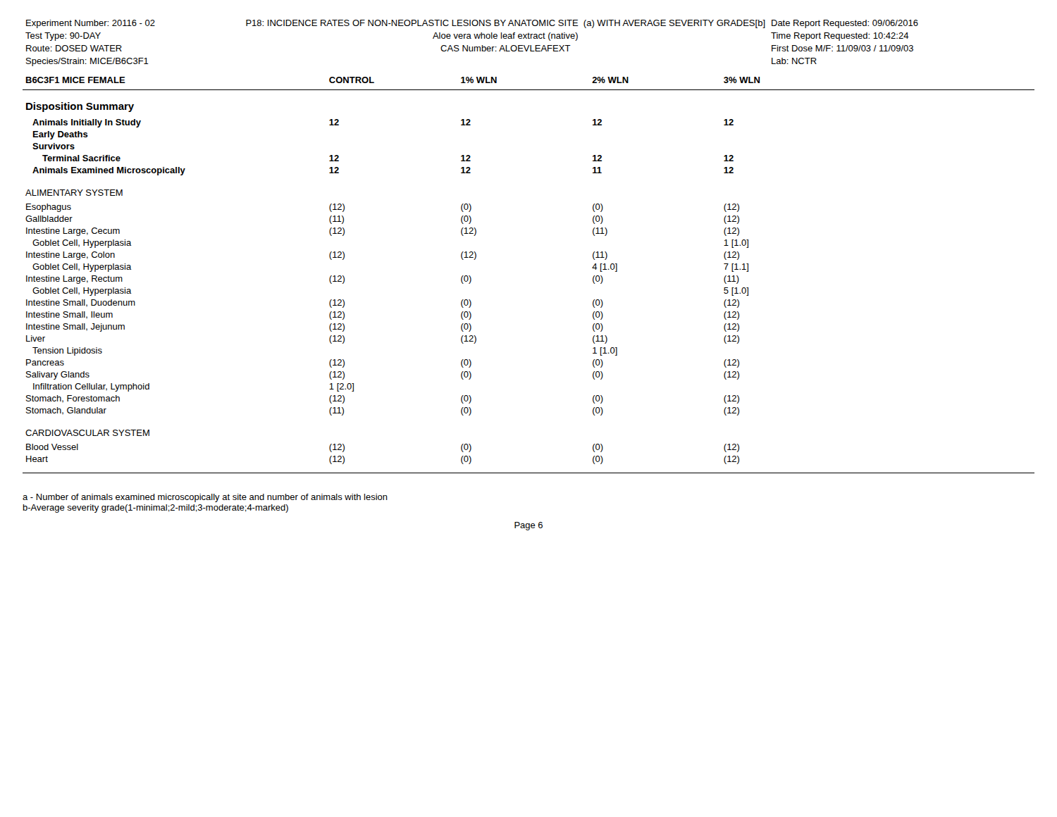| Experiment Number: 20116 - 02 | P18: INCIDENCE RATES OF NON-NEOPLASTIC LESIONS BY ANATOMIC SITE (a) WITH AVERAGE SEVERITY GRADES[b] | Date Report Requested: 09/06/2016 |
| Test Type: 90-DAY | Aloe vera whole leaf extract (native) | Time Report Requested: 10:42:24 |
| Route: DOSED WATER | CAS Number: ALOEVLEAFEXT | First Dose M/F: 11/09/03 / 11/09/03 |
| Species/Strain: MICE/B6C3F1 | | Lab: NCTR |
| B6C3F1 MICE FEMALE | CONTROL | 1% WLN | 2% WLN | 3% WLN | |
| Disposition Summary |
| Animals Initially In Study | 12 | 12 | 12 | 12 | |
| Early Deaths | | | | | |
| Survivors | | | | | |
| Terminal Sacrifice | 12 | 12 | 12 | 12 | |
| Animals Examined Microscopically | 12 | 12 | 11 | 12 | |
| ALIMENTARY SYSTEM |
| Esophagus | (12) | (0) | (0) | (12) | |
| Gallbladder | (11) | (0) | (0) | (12) | |
| Intestine Large, Cecum | (12) | (12) | (11) | (12) | |
| Goblet Cell, Hyperplasia | | | | 1 [1.0] | |
| Intestine Large, Colon | (12) | (12) | (11) | (12) | |
| Goblet Cell, Hyperplasia | | | 4 [1.0] | 7 [1.1] | |
| Intestine Large, Rectum | (12) | (0) | (0) | (11) | |
| Goblet Cell, Hyperplasia | | | | 5 [1.0] | |
| Intestine Small, Duodenum | (12) | (0) | (0) | (12) | |
| Intestine Small, Ileum | (12) | (0) | (0) | (12) | |
| Intestine Small, Jejunum | (12) | (0) | (0) | (12) | |
| Liver | (12) | (12) | (11) | (12) | |
| Tension Lipidosis | | | 1 [1.0] | | |
| Pancreas | (12) | (0) | (0) | (12) | |
| Salivary Glands | (12) | (0) | (0) | (12) | |
| Infiltration Cellular, Lymphoid | 1 [2.0] | | | | |
| Stomach, Forestomach | (12) | (0) | (0) | (12) | |
| Stomach, Glandular | (11) | (0) | (0) | (12) | |
| CARDIOVASCULAR SYSTEM |
| Blood Vessel | (12) | (0) | (0) | (12) | |
| Heart | (12) | (0) | (0) | (12) | |
a - Number of animals examined microscopically at site and number of animals with lesion
b-Average severity grade(1-minimal;2-mild;3-moderate;4-marked)
Page 6